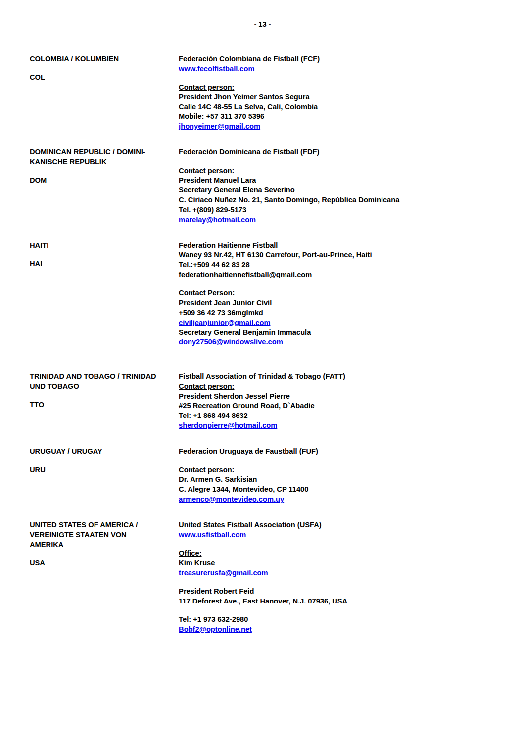- 13 -
| COLOMBIA / KOLUMBIEN COL | Federación Colombiana de Fistball (FCF) www.fecolfistball.com Contact person: President Jhon Yeimer Santos Segura Calle 14C 48-55 La Selva, Cali, Colombia Mobile: +57 311 370 5396 jhonyeimer@gmail.com |
| DOMINICAN REPUBLIC / DOMINI- KANISCHE REPUBLIK DOM | Federación Dominicana de Fistball (FDF) Contact person: President Manuel Lara Secretary General Elena Severino C. Ciriaco Nuñez No. 21, Santo Domingo, República Dominicana Tel. +(809) 829-5173 marelay@hotmail.com |
| HAITI HAI | Federation Haitienne Fistball Waney 93 Nr.42, HT 6130 Carrefour, Port-au-Prince, Haiti Tel.:+509 44 62 83 28 federationhaitiennefistball@gmail.com Contact Person: President Jean Junior Civil +509 36 42 73 36mglmkd civiljeanjunior@gmail.com Secretary General Benjamin Immacula dony27506@windowslive.com |
| TRINIDAD AND TOBAGO / TRINIDAD UND TOBAGO TTO | Fistball Association of Trinidad & Tobago (FATT) Contact person: President Sherdon Jessel Pierre #25 Recreation Ground Road, D`Abadie Tel: +1 868 494 8632 sherdonpierre@hotmail.com |
| URUGUAY / URUGAY URU | Federacion Uruguaya de Faustball (FUF) Contact person: Dr. Armen G. Sarkisian C. Alegre 1344, Montevideo, CP 11400 armenco@montevideo.com.uy |
| UNITED STATES OF AMERICA / VEREINIGTE STAATEN VON AMERIKA USA | United States Fistball Association (USFA) www.usfistball.com Office: Kim Kruse treasurerusfa@gmail.com President Robert Feid 117 Deforest Ave., East Hanover, N.J. 07936, USA Tel: +1 973 632-2980 Bobf2@optonline.net |